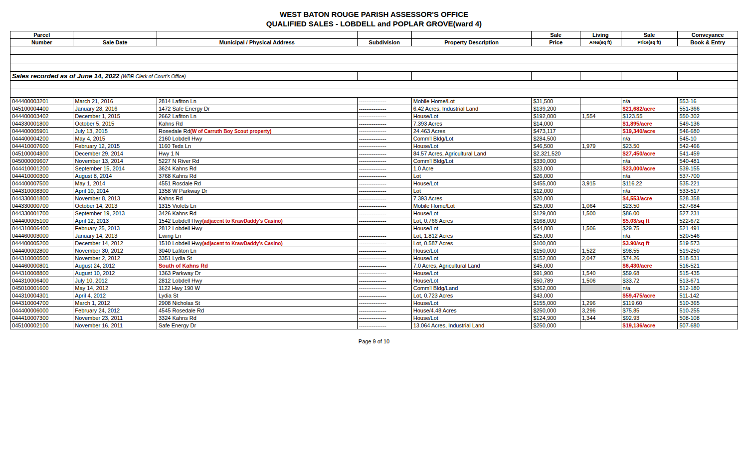WEST BATON ROUGE PARISH ASSESSOR'S OFFICE
QUALIFIED SALES - LOBDELL and POPLAR GROVE(ward 4)
| Sales recorded as of June 14, 2022 (WBR Clerk of Court's Office) | | | | | | |
| Parcel | | | | | Sale | Living | Sale | Conveyance |
| Number | Sale Date | Municipal / Physical Address | Subdivision | Property Description | Price | Area(sq ft) | Price(sq ft) | Book & Entry |
| 044400003201 | March 21, 2016 | 2814 Lafiton Ln | --------------- | Mobile Home/Lot | $31,500 | | n/a | 553-16 |
| 045100004400 | January 28, 2016 | 1472 Safe Energy Dr | --------------- | 6.42 Acres, Industrial Land | $139,200 | | $21,682/acre | 551-366 |
| 044400003402 | December 1, 2015 | 2662 Lafiton Ln | --------------- | House/Lot | $192,000 | 1,554 | $123.55 | 550-302 |
| 044330001800 | October 5, 2015 | Kahns Rd | --------------- | 7.393 Acres | $14,000 | | $1,895/acre | 549-136 |
| 044400005901 | July 13, 2015 | Rosedale Rd (W of Carruth Boy Scout property) | --------------- | 24.463 Acres | $473,117 | | $19,340/acre | 546-680 |
| 044400004200 | May 4, 2015 | 2160 Lobdell Hwy | --------------- | Comm'l Bldg/Lot | $284,500 | | n/a | 545-10 |
| 044410007600 | February 12, 2015 | 1160 Teds Ln | --------------- | House/Lot | $46,500 | 1,979 | $23.50 | 542-466 |
| 045100004800 | December 29, 2014 | Hwy 1 N | --------------- | 84.57 Acres, Agricultural Land | $2,321,520 | | $27,450/acre | 541-459 |
| 045000009607 | November 13, 2014 | 5227 N River Rd | --------------- | Comm'l Bldg/Lot | $330,000 | | n/a | 540-481 |
| 044410001200 | September 15, 2014 | 3624 Kahns Rd | --------------- | 1.0 Acre | $23,000 | | $23,000/acre | 539-155 |
| 044410000300 | August 8, 2014 | 3768 Kahns Rd | --------------- | Lot | $26,000 | | n/a | 537-700 |
| 044400007500 | May 1, 2014 | 4551 Rosdale Rd | --------------- | House/Lot | $455,000 | 3,915 | $116.22 | 535-221 |
| 044310008300 | April 10, 2014 | 1358 W Parkway Dr | --------------- | Lot | $12,000 | | n/a | 533-517 |
| 044330001800 | November 8, 2013 | Kahns Rd | --------------- | 7.393 Acres | $20,000 | | $4,553/acre | 528-358 |
| 044330000700 | October 14, 2013 | 1315 Violets Ln | --------------- | Mobile Home/Lot | $25,000 | 1,064 | $23.50 | 527-684 |
| 044330001700 | September 19, 2013 | 3426 Kahns Rd | --------------- | House/Lot | $129,000 | 1,500 | $86.00 | 527-231 |
| 044400005100 | April 12, 2013 | 1542 Lobdell Hwy (adjacent to KrawDaddy's Casino) | --------------- | Lot, 0.766 Acres | $168,000 | | $5.03/sq ft | 522-672 |
| 044310006400 | February 25, 2013 | 2812 Lobdell Hwy | --------------- | House/Lot | $44,800 | 1,506 | $29.75 | 521-491 |
| 044460003000 | January 14, 2013 | Ewing Ln | --------------- | Lot, 1.812 Acres | $25,000 | | n/a | 520-546 |
| 044400005200 | December 14, 2012 | 1510 Lobdell Hwy (adjacent to KrawDaddy's Casino) | --------------- | Lot, 0.587 Acres | $100,000 | | $3.90/sq ft | 519-573 |
| 044400002800 | November 30, 2012 | 3040 Lafiton Ln | --------------- | House/Lot | $150,000 | 1,522 | $98.55 | 519-250 |
| 044310000500 | November 2, 2012 | 3351 Lydia St | --------------- | House/Lot | $152,000 | 2,047 | $74.26 | 518-531 |
| 044460000801 | August 24, 2012 | South of Kahns Rd | --------------- | 7.0 Acres, Agricultural Land | $45,000 | | $6,430/acre | 516-521 |
| 044310008800 | August 10, 2012 | 1363 Parkway Dr | --------------- | House/Lot | $91,900 | 1,540 | $59.68 | 515-435 |
| 044310006400 | July 10, 2012 | 2812 Lobdell Hwy | --------------- | House/Lot | $50,789 | 1,506 | $33.72 | 513-671 |
| 045010001600 | May 14, 2012 | 1122 Hwy 190 W | --------------- | Comm'l Bldg/Land | $362,000 | | n/a | 512-180 |
| 044310004301 | April 4, 2012 | Lydia St | --------------- | Lot, 0.723 Acres | $43,000 | | $59,475/acre | 511-142 |
| 044310004700 | March 1, 2012 | 2908 Nicholas St | --------------- | House/Lot | $155,000 | 1,296 | $119.60 | 510-365 |
| 044400006000 | February 24, 2012 | 4545 Rosedale Rd | --------------- | House/4.48 Acres | $250,000 | 3,296 | $75.85 | 510-255 |
| 044410007300 | November 23, 2011 | 3324 Kahns Rd | --------------- | House/Lot | $124,900 | 1,344 | $92.93 | 508-108 |
| 045100002100 | November 16, 2011 | Safe Energy Dr | --------------- | 13.064 Acres, Industrial Land | $250,000 | | $19,136/acre | 507-680 |
Page 9 of 10